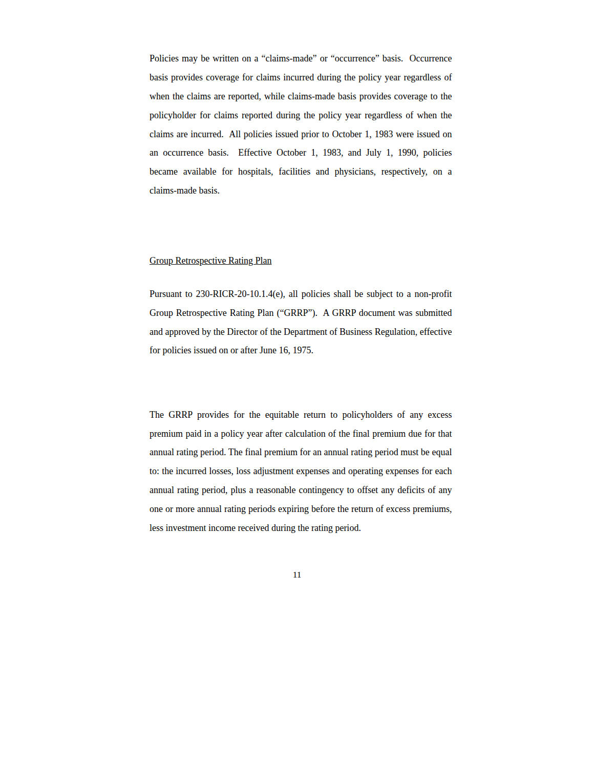Policies may be written on a “claims-made” or “occurrence” basis. Occurrence basis provides coverage for claims incurred during the policy year regardless of when the claims are reported, while claims-made basis provides coverage to the policyholder for claims reported during the policy year regardless of when the claims are incurred. All policies issued prior to October 1, 1983 were issued on an occurrence basis. Effective October 1, 1983, and July 1, 1990, policies became available for hospitals, facilities and physicians, respectively, on a claims-made basis.
Group Retrospective Rating Plan
Pursuant to 230-RICR-20-10.1.4(e), all policies shall be subject to a non-profit Group Retrospective Rating Plan (“GRRP”). A GRRP document was submitted and approved by the Director of the Department of Business Regulation, effective for policies issued on or after June 16, 1975.
The GRRP provides for the equitable return to policyholders of any excess premium paid in a policy year after calculation of the final premium due for that annual rating period. The final premium for an annual rating period must be equal to: the incurred losses, loss adjustment expenses and operating expenses for each annual rating period, plus a reasonable contingency to offset any deficits of any one or more annual rating periods expiring before the return of excess premiums, less investment income received during the rating period.
11